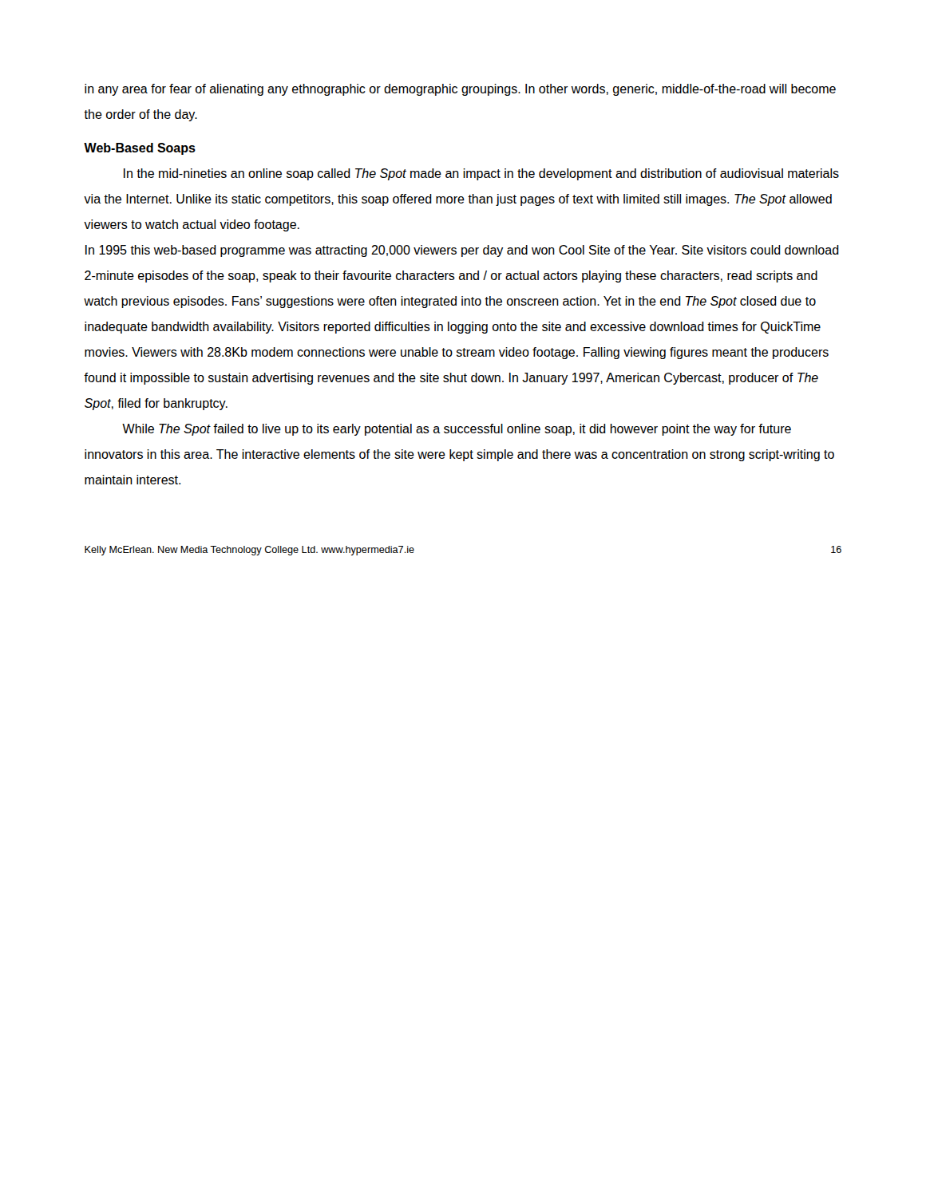in any area for fear of alienating any ethnographic or demographic groupings. In other words, generic, middle-of-the-road will become the order of the day.
Web-Based Soaps
In the mid-nineties an online soap called The Spot made an impact in the development and distribution of audiovisual materials via the Internet. Unlike its static competitors, this soap offered more than just pages of text with limited still images. The Spot allowed viewers to watch actual video footage.
In 1995 this web-based programme was attracting 20,000 viewers per day and won Cool Site of the Year. Site visitors could download 2-minute episodes of the soap, speak to their favourite characters and / or actual actors playing these characters, read scripts and watch previous episodes. Fans’ suggestions were often integrated into the onscreen action. Yet in the end The Spot closed due to inadequate bandwidth availability. Visitors reported difficulties in logging onto the site and excessive download times for QuickTime movies. Viewers with 28.8Kb modem connections were unable to stream video footage. Falling viewing figures meant the producers found it impossible to sustain advertising revenues and the site shut down. In January 1997, American Cybercast, producer of The Spot, filed for bankruptcy.
While The Spot failed to live up to its early potential as a successful online soap, it did however point the way for future innovators in this area. The interactive elements of the site were kept simple and there was a concentration on strong script-writing to maintain interest.
Kelly McErlean. New Media Technology College Ltd. www.hypermedia7.ie 16